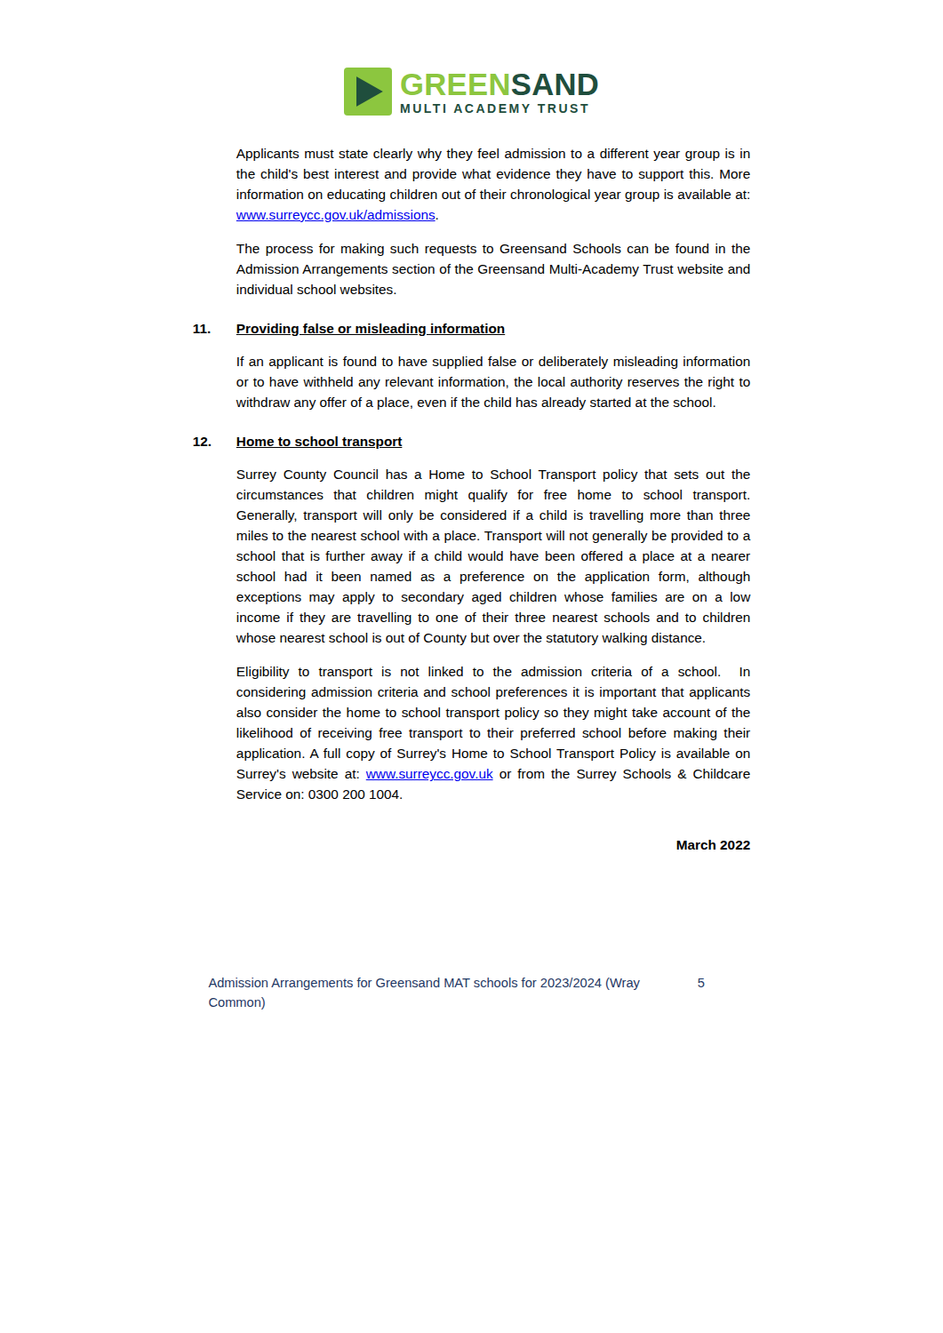GREENSAND
MULTI ACADEMY TRUST
Applicants must state clearly why they feel admission to a different year group is in the child's best interest and provide what evidence they have to support this. More information on educating children out of their chronological year group is available at: www.surreycc.gov.uk/admissions.
The process for making such requests to Greensand Schools can be found in the Admission Arrangements section of the Greensand Multi-Academy Trust website and individual school websites.
11. Providing false or misleading information
If an applicant is found to have supplied false or deliberately misleading information or to have withheld any relevant information, the local authority reserves the right to withdraw any offer of a place, even if the child has already started at the school.
12. Home to school transport
Surrey County Council has a Home to School Transport policy that sets out the circumstances that children might qualify for free home to school transport. Generally, transport will only be considered if a child is travelling more than three miles to the nearest school with a place. Transport will not generally be provided to a school that is further away if a child would have been offered a place at a nearer school had it been named as a preference on the application form, although exceptions may apply to secondary aged children whose families are on a low income if they are travelling to one of their three nearest schools and to children whose nearest school is out of County but over the statutory walking distance.
Eligibility to transport is not linked to the admission criteria of a school. In considering admission criteria and school preferences it is important that applicants also consider the home to school transport policy so they might take account of the likelihood of receiving free transport to their preferred school before making their application. A full copy of Surrey's Home to School Transport Policy is available on Surrey's website at: www.surreycc.gov.uk or from the Surrey Schools & Childcare Service on: 0300 200 1004.
March 2022
Admission Arrangements for Greensand MAT schools for 2023/2024 (Wray Common) 5